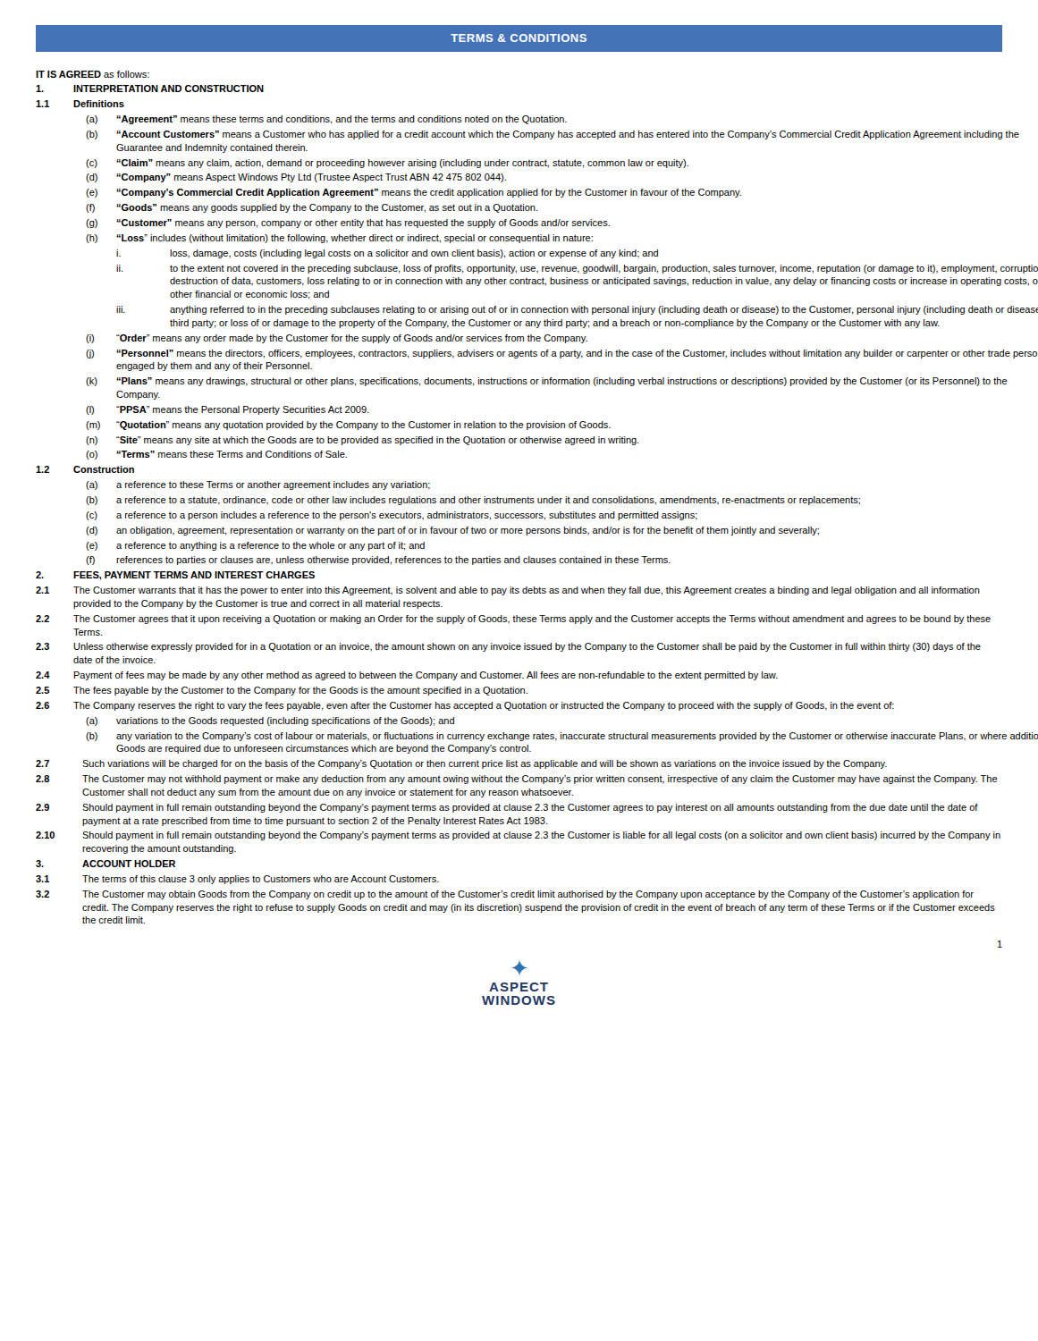TERMS & CONDITIONS
IT IS AGREED as follows:
| 1. | INTERPRETATION AND CONSTRUCTION |
| 1.1 | Definitions |
| (a) | “Agreement” means these terms and conditions, and the terms and conditions noted on the Quotation. |
| (b) | “Account Customers” means a Customer who has applied for a credit account which the Company has accepted and has entered into the Company’s Commercial Credit Application Agreement including the Guarantee and Indemnity contained therein. |
| (c) | “Claim” means any claim, action, demand or proceeding however arising (including under contract, statute, common law or equity). |
| (d) | “Company” means Aspect Windows Pty Ltd (Trustee Aspect Trust ABN 42 475 802 044). |
| (e) | “Company’s Commercial Credit Application Agreement” means the credit application applied for by the Customer in favour of the Company. |
| (f) | “Goods” means any goods supplied by the Company to the Customer, as set out in a Quotation. |
| (g) | “Customer” means any person, company or other entity that has requested the supply of Goods and/or services. |
| (h) | “Loss ” includes (without limitation) the following, whether direct or indirect, special or consequential in nature: |
| i. | loss, damage, costs (including legal costs on a solicitor and own client basis), action or expense of any kind; and |
| ii. | to the extent not covered in the preceding subclause, loss of profits, opportunity, use, revenue, goodwill, bargain, production, sales turnover, income, reputation (or damage to it), employment, corruption or destruction of data, customers, loss relating to or in connection with any other contract, business or anticipated savings, reduction in value, any delay or financing costs or increase in operating costs, or any other financial or economic loss; and |
| iii. | anything referred to in the preceding subclauses relating to or arising out of or in connection with personal injury (including death or disease) to the Customer, personal injury (including death or disease) to any third party; or loss of or damage to the property of the Company, the Customer or any third party; and a breach or non-compliance by the Company or the Customer with any law. |
| (i) | “ Order ” means any order made by the Customer for the supply of Goods and/or services from the Company. |
| (j) | “Personnel” means the directors, officers, employees, contractors, suppliers, advisers or agents of a party, and in the case of the Customer, includes without limitation any builder or carpenter or other trade person engaged by them and any of their Personnel. |
| (k) | “Plans” means any drawings, structural or other plans, specifications, documents, instructions or information (including verbal instructions or descriptions) provided by the Customer (or its Personnel) to the Company. |
| (l) | “ PPSA ” means the Personal Property Securities Act 2009. |
| (m) | “ Quotation ” means any quotation provided by the Company to the Customer in relation to the provision of Goods. |
| (n) | “ Site ” means any site at which the Goods are to be provided as specified in the Quotation or otherwise agreed in writing. |
| (o) | “Terms” means these Terms and Conditions of Sale. |
| 1.2 | Construction |
| (a) | a reference to these Terms or another agreement includes any variation; |
| (b) | a reference to a statute, ordinance, code or other law includes regulations and other instruments under it and consolidations, amendments, re-enactments or replacements; |
| (c) | a reference to a person includes a reference to the person's executors, administrators, successors, substitutes and permitted assigns; |
| (d) | an obligation, agreement, representation or warranty on the part of or in favour of two or more persons binds, and/or is for the benefit of them jointly and severally; |
| (e) | a reference to anything is a reference to the whole or any part of it; and |
| (f) | references to parties or clauses are, unless otherwise provided, references to the parties and clauses contained in these Terms. |
| 2. | FEES, PAYMENT TERMS AND INTEREST CHARGES |
| 2.1 | The Customer warrants that it has the power to enter into this Agreement, is solvent and able to pay its debts as and when they fall due, this Agreement creates a binding and legal obligation and all information provided to the Company by the Customer is true and correct in all material respects. |
| 2.2 | The Customer agrees that it upon receiving a Quotation or making an Order for the supply of Goods, these Terms apply and the Customer accepts the Terms without amendment and agrees to be bound by these Terms. |
| 2.3 | Unless otherwise expressly provided for in a Quotation or an invoice, the amount shown on any invoice issued by the Company to the Customer shall be paid by the Customer in full within thirty (30) days of the date of the invoice. |
| 2.4 | Payment of fees may be made by any other method as agreed to between the Company and Customer. All fees are non-refundable to the extent permitted by law. |
| 2.5 | The fees payable by the Customer to the Company for the Goods is the amount specified in a Quotation. |
| 2.6 | The Company reserves the right to vary the fees payable, even after the Customer has accepted a Quotation or instructed the Company to proceed with the supply of Goods, in the event of: |
| (a) | variations to the Goods requested (including specifications of the Goods); and |
| (b) | any variation to the Company’s cost of labour or materials, or fluctuations in currency exchange rates, inaccurate structural measurements provided by the Customer or otherwise inaccurate Plans, or where additional Goods are required due to unforeseen circumstances which are beyond the Company’s control. |
| 2.7 | Such variations will be charged for on the basis of the Company’s Quotation or then current price list as applicable and will be shown as variations on the invoice issued by the Company. |
| 2.8 | The Customer may not withhold payment or make any deduction from any amount owing without the Company’s prior written consent, irrespective of any claim the Customer may have against the Company. The Customer shall not deduct any sum from the amount due on any invoice or statement for any reason whatsoever. |
| 2.9 | Should payment in full remain outstanding beyond the Company’s payment terms as provided at clause 2.3 the Customer agrees to pay interest on all amounts outstanding from the due date until the date of payment at a rate prescribed from time to time pursuant to section 2 of the Penalty Interest Rates Act 1983. |
| 2.10 | Should payment in full remain outstanding beyond the Company’s payment terms as provided at clause 2.3 the Customer is liable for all legal costs (on a solicitor and own client basis) incurred by the Company in recovering the amount outstanding. |
| 3. | ACCOUNT HOLDER |
| 3.1 | The terms of this clause 3 only applies to Customers who are Account Customers. |
| 3.2 | The Customer may obtain Goods from the Company on credit up to the amount of the Customer’s credit limit authorised by the Company upon acceptance by the Company of the Customer’s application for credit. The Company reserves the right to refuse to supply Goods on credit and may (in its discretion) suspend the provision of credit in the event of breach of any term of these Terms or if the Customer exceeds the credit limit. |
1
✦
ASPECT
WINDOWS